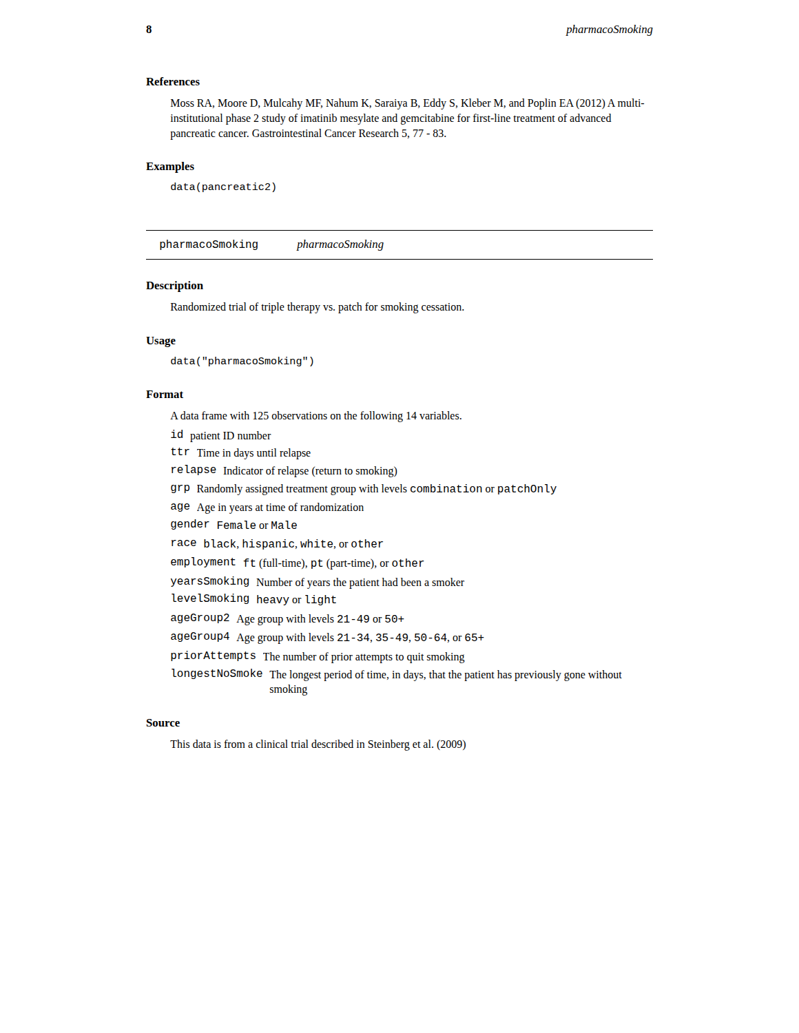8 pharmacoSmoking
References
Moss RA, Moore D, Mulcahy MF, Nahum K, Saraiya B, Eddy S, Kleber M, and Poplin EA (2012) A multi-institutional phase 2 study of imatinib mesylate and gemcitabine for first-line treatment of advanced pancreatic cancer. Gastrointestinal Cancer Research 5, 77 - 83.
Examples
data(pancreatic2)
pharmacoSmoking pharmacoSmoking
Description
Randomized trial of triple therapy vs. patch for smoking cessation.
Usage
data("pharmacoSmoking")
Format
A data frame with 125 observations on the following 14 variables.
id
patient ID number
ttr
Time in days until relapse
relapse
Indicator of relapse (return to smoking)
grp
Randomly assigned treatment group with levels combination or patchOnly
age
Age in years at time of randomization
gender
Female or Male
race
black, hispanic, white, or other
employment
ft (full-time), pt (part-time), or other
yearsSmoking
Number of years the patient had been a smoker
levelSmoking
heavy or light
ageGroup2
Age group with levels 21-49 or 50+
ageGroup4
Age group with levels 21-34, 35-49, 50-64, or 65+
priorAttempts
The number of prior attempts to quit smoking
longestNoSmoke
The longest period of time, in days, that the patient has previously gone without smoking
Source
This data is from a clinical trial described in Steinberg et al. (2009)